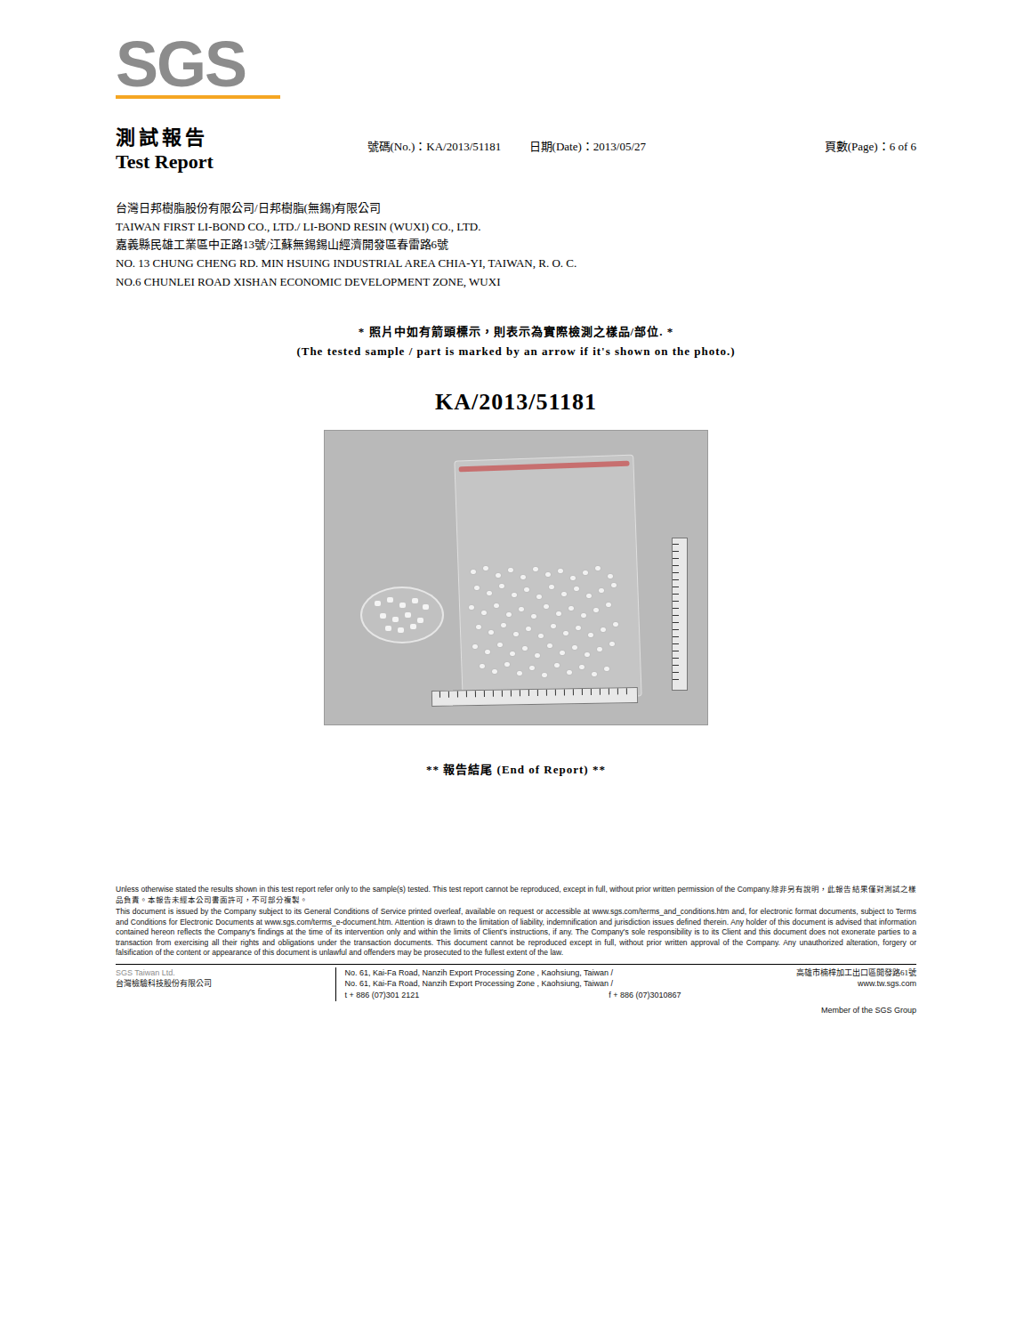SGS
測試報告
Test Report
號碼(No.)：KA/2013/51181 日期(Date)：2013/05/27
頁數(Page)：6 of 6
台灣日邦樹脂股份有限公司/日邦樹脂(無錫)有限公司
TAIWAN FIRST LI-BOND CO., LTD./ LI-BOND RESIN (WUXI) CO., LTD.
嘉義縣民雄工業區中正路13號/江蘇無錫錫山經濟開發區春雷路6號
NO. 13 CHUNG CHENG RD. MIN HSUING INDUSTRIAL AREA CHIA-YI, TAIWAN, R. O. C.
NO.6 CHUNLEI ROAD XISHAN ECONOMIC DEVELOPMENT ZONE, WUXI
* 照片中如有箭頭標示，則表示為實際檢測之樣品/部位. *
(The tested sample / part is marked by an arrow if it's shown on the photo.)
KA/2013/51181
** 報告結尾 (End of Report) **
Unless otherwise stated the results shown in this test report refer only to the sample(s) tested. This test report cannot be reproduced, except in full, without prior written permission of the Company.除非另有說明，此報告結果僅對測試之樣品負責。本報告未經本公司書面許可，不可部分複製。
This document is issued by the Company subject to its General Conditions of Service printed overleaf, available on request or accessible at www.sgs.com/terms_and_conditions.htm and, for electronic format documents, subject to Terms and Conditions for Electronic Documents at www.sgs.com/terms_e-document.htm. Attention is drawn to the limitation of liability, indemnification and jurisdiction issues defined therein. Any holder of this document is advised that information contained hereon reflects the Company's findings at the time of its intervention only and within the limits of Client's instructions, if any. The Company's sole responsibility is to its Client and this document does not exonerate parties to a transaction from exercising all their rights and obligations under the transaction documents. This document cannot be reproduced except in full, without prior written approval of the Company. Any unauthorized alteration, forgery or falsification of the content or appearance of this document is unlawful and offenders may be prosecuted to the fullest extent of the law.
SGS Taiwan Ltd.
台灣檢驗科技股份有限公司
No. 61, Kai-Fa Road, Nanzih Export Processing Zone , Kaohsiung, Taiwan /
No. 61, Kai-Fa Road, Nanzih Export Processing Zone , Kaohsiung, Taiwan /
t + 886 (07)301 2121 f + 886 (07)3010867
高雄市楠梓加工出口區開發路61號
www.tw.sgs.com
Member of the SGS Group